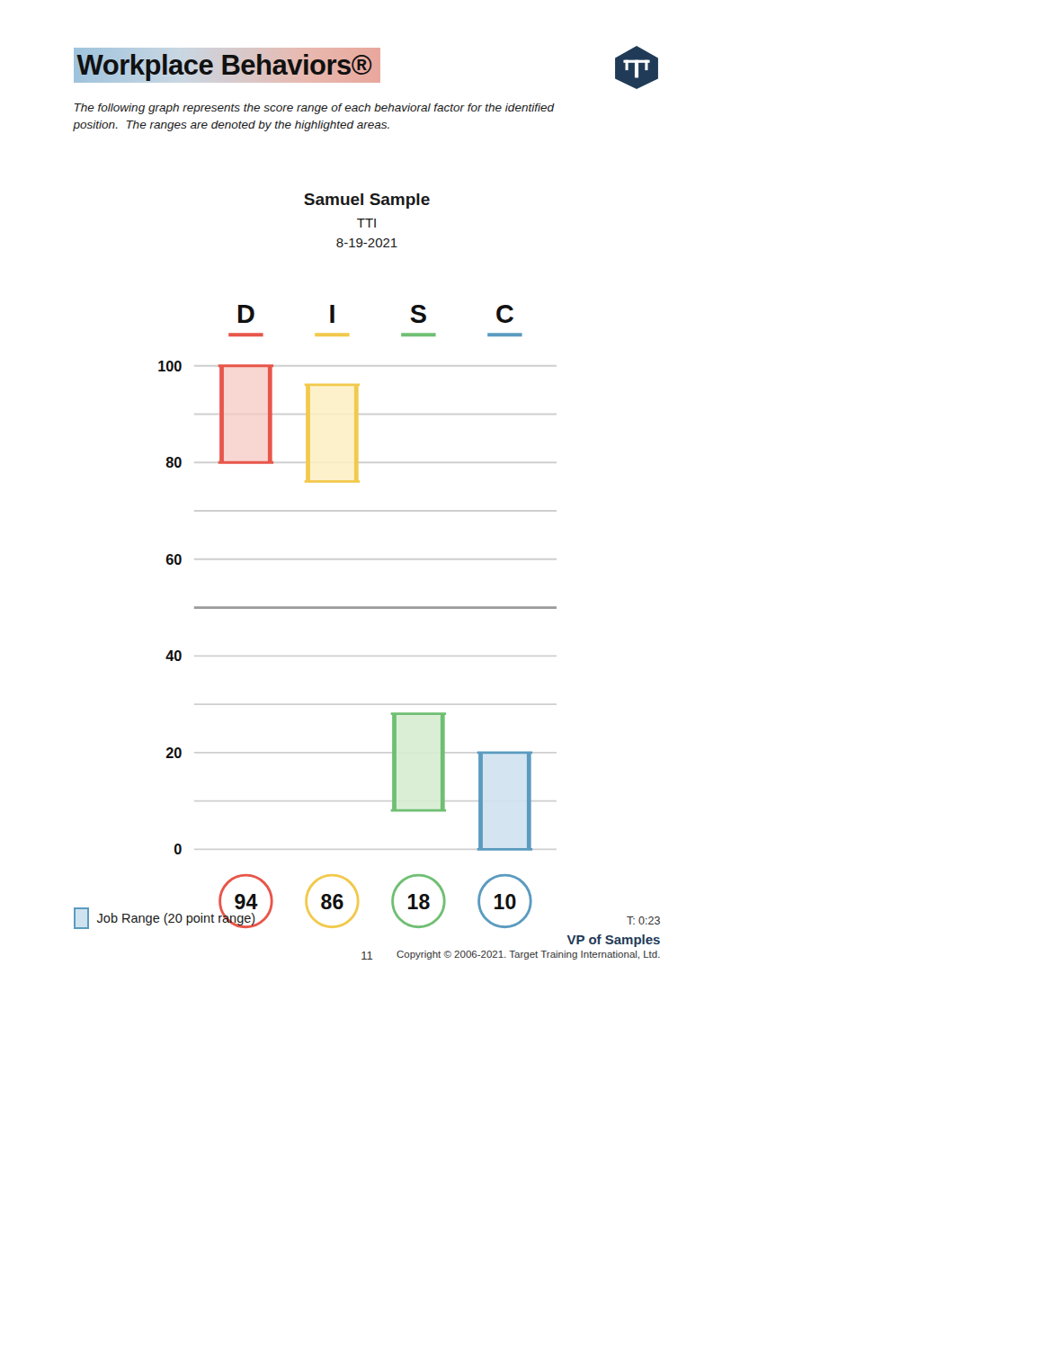Workplace Behaviors®
®
The following graph represents the score range of each behavioral factor for the identified position. The ranges are denoted by the highlighted areas.
Samuel Sample
TTI
8-19-2021
D I S C 100 80 60 40 20 0 94 86 18 10
Job Range (20 point range)
T: 0:23
VP of Samples
11 Copyright © 2006-2021. Target Training International, Ltd.